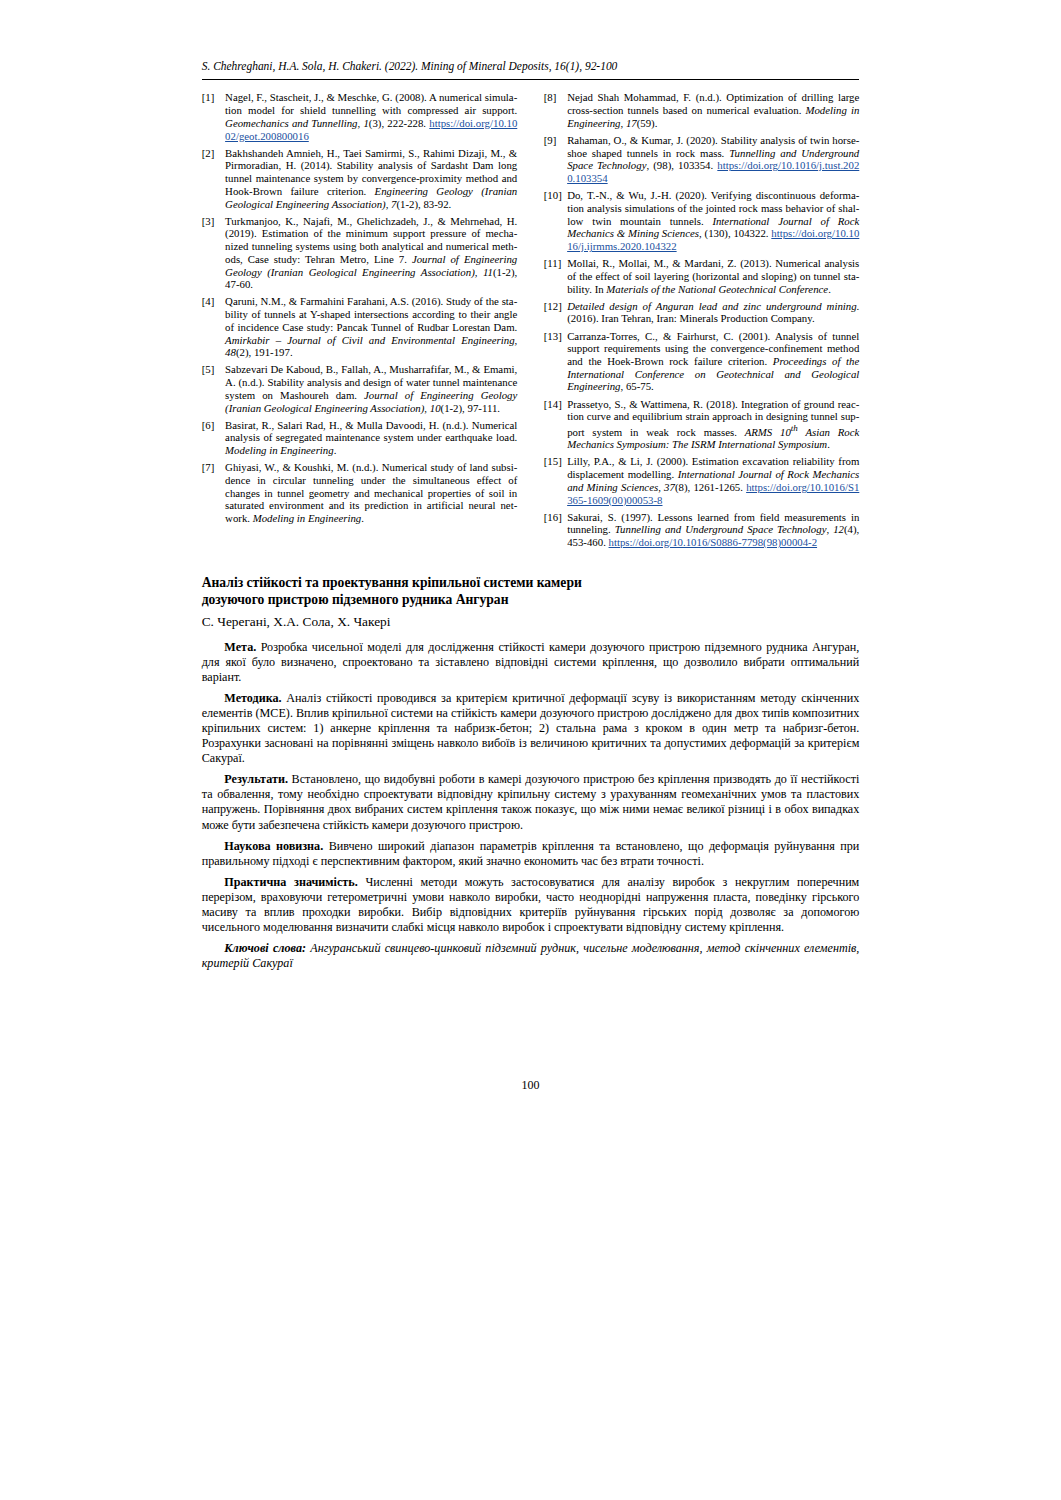S. Chehreghani, H.A. Sola, H. Chakeri. (2022). Mining of Mineral Deposits, 16(1), 92-100
Nagel, F., Stascheit, J., & Meschke, G. (2008). A numerical simulation model for shield tunnelling with compressed air support. Geomechanics and Tunnelling, 1(3), 222-228. https://doi.org/10.1002/geot.200800016
Bakhshandeh Amnieh, H., Taei Samirmi, S., Rahimi Dizaji, M., & Pirmoradian, H. (2014). Stability analysis of Sardasht Dam long tunnel maintenance system by convergence-proximity method and Hook-Brown failure criterion. Engineering Geology (Iranian Geological Engineering Association), 7(1-2), 83-92.
Turkmanjoo, K., Najafi, M., Ghelichzadeh, J., & Mehrnehad, H. (2019). Estimation of the minimum support pressure of mechanized tunneling systems using both analytical and numerical methods, Case study: Tehran Metro, Line 7. Journal of Engineering Geology (Iranian Geological Engineering Association), 11(1-2), 47-60.
Qaruni, N.M., & Farmahini Farahani, A.S. (2016). Study of the stability of tunnels at Y-shaped intersections according to their angle of incidence Case study: Pancak Tunnel of Rudbar Lorestan Dam. Amirkabir – Journal of Civil and Environmental Engineering, 48(2), 191-197.
Sabzevari De Kaboud, B., Fallah, A., Musharrafifar, M., & Emami, A. (n.d.). Stability analysis and design of water tunnel maintenance system on Mashoureh dam. Journal of Engineering Geology (Iranian Geological Engineering Association), 10(1-2), 97-111.
Basirat, R., Salari Rad, H., & Mulla Davoodi, H. (n.d.). Numerical analysis of segregated maintenance system under earthquake load. Modeling in Engineering.
Ghiyasi, W., & Koushki, M. (n.d.). Numerical study of land subsidence in circular tunneling under the simultaneous effect of changes in tunnel geometry and mechanical properties of soil in saturated environment and its prediction in artificial neural network. Modeling in Engineering.
Nejad Shah Mohammad, F. (n.d.). Optimization of drilling large cross-section tunnels based on numerical evaluation. Modeling in Engineering, 17(59).
Rahaman, O., & Kumar, J. (2020). Stability analysis of twin horse-shoe shaped tunnels in rock mass. Tunnelling and Underground Space Technology, (98), 103354. https://doi.org/10.1016/j.tust.2020.103354
Do, T.-N., & Wu, J.-H. (2020). Verifying discontinuous deformation analysis simulations of the jointed rock mass behavior of shallow twin mountain tunnels. International Journal of Rock Mechanics & Mining Sciences, (130), 104322. https://doi.org/10.1016/j.ijrmms.2020.104322
Mollai, R., Mollai, M., & Mardani, Z. (2013). Numerical analysis of the effect of soil layering (horizontal and sloping) on tunnel stability. In Materials of the National Geotechnical Conference.
Detailed design of Anguran lead and zinc underground mining. (2016). Iran Tehran, Iran: Minerals Production Company.
Carranza-Torres, C., & Fairhurst, C. (2001). Analysis of tunnel support requirements using the convergence-confinement method and the Hoek-Brown rock failure criterion. Proceedings of the International Conference on Geotechnical and Geological Engineering, 65-75.
Prassetyo, S., & Wattimena, R. (2018). Integration of ground reaction curve and equilibrium strain approach in designing tunnel support system in weak rock masses. ARMS 10th Asian Rock Mechanics Symposium: The ISRM International Symposium.
Lilly, P.A., & Li, J. (2000). Estimation excavation reliability from displacement modelling. International Journal of Rock Mechanics and Mining Sciences, 37(8), 1261-1265. https://doi.org/10.1016/S1365-1609(00)00053-8
Sakurai, S. (1997). Lessons learned from field measurements in tunneling. Tunnelling and Underground Space Technology, 12(4), 453-460. https://doi.org/10.1016/S0886-7798(98)00004-2
Аналіз стійкості та проектування кріпильної системи камери
дозуючого пристрою підземного рудника Ангуран
С. Черегані, Х.А. Сола, Х. Чакері
Мета. Розробка чисельної моделі для дослідження стійкості камери дозуючого пристрою підземного рудника Ангуран, для якої було визначено, спроектовано та зіставлено відповідні системи кріплення, що дозволило вибрати оптимальний варіант.
Методика. Аналіз стійкості проводився за критерієм критичної деформації зсуву із використанням методу скінченних елементів (МСЕ). Вплив кріпильної системи на стійкість камери дозуючого пристрою досліджено для двох типів композитних кріпильних систем: 1) анкерне кріплення та набризк-бетон; 2) стальна рама з кроком в один метр та набризг-бетон. Розрахунки засновані на порівнянні зміщень навколо вибоїв із величиною критичних та допустимих деформацій за критерієм Сакураї.
Результати. Встановлено, що видобувні роботи в камері дозуючого пристрою без кріплення призводять до її нестійкості та обвалення, тому необхідно спроектувати відповідну кріпильну систему з урахуванням геомеханічних умов та пластових напружень. Порівняння двох вибраних систем кріплення також показує, що між ними немає великої різниці і в обох випадках може бути забезпечена стійкість камери дозуючого пристрою.
Наукова новизна. Вивчено широкий діапазон параметрів кріплення та встановлено, що деформація руйнування при правильному підході є перспективним фактором, який значно економить час без втрати точності.
Практична значимість. Численні методи можуть застосовуватися для аналізу виробок з некруглим поперечним перерізом, враховуючи гетерометричні умови навколо виробки, часто неоднорідні напруження пласта, поведінку гірського масиву та вплив проходки виробки. Вибір відповідних критеріїв руйнування гірських порід дозволяє за допомогою чисельного моделювання визначити слабкі місця навколо виробок і спроектувати відповідну систему кріплення.
Ключові слова: Ангуранський свинцево-цинковий підземний рудник, чисельне моделювання, метод скінченних елементів, критерій Сакураї
100